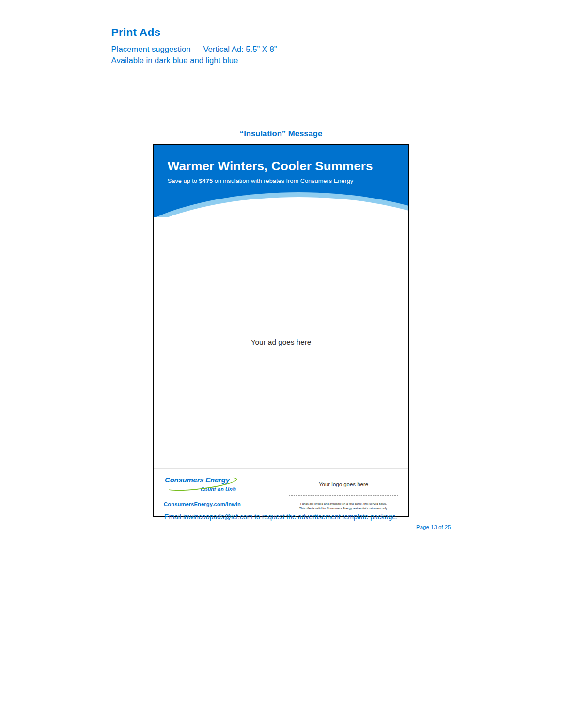Print Ads
Placement suggestion — Vertical Ad: 5.5” X 8”
Available in dark blue and light blue
“Insulation” Message
Warmer Winters, Cooler Summers
Save up to $475 on insulation with rebates from Consumers Energy
Your ad goes here
Consumers Energy
Count on Us®
ConsumersEnergy.com/inwin
Your logo goes here
Funds are limited and available on a first-come, first-served basis.
This offer is valid for Consumers Energy residential customers only.
Email inwincoopads@icf.com to request the advertisement template package.
Page 13 of 25